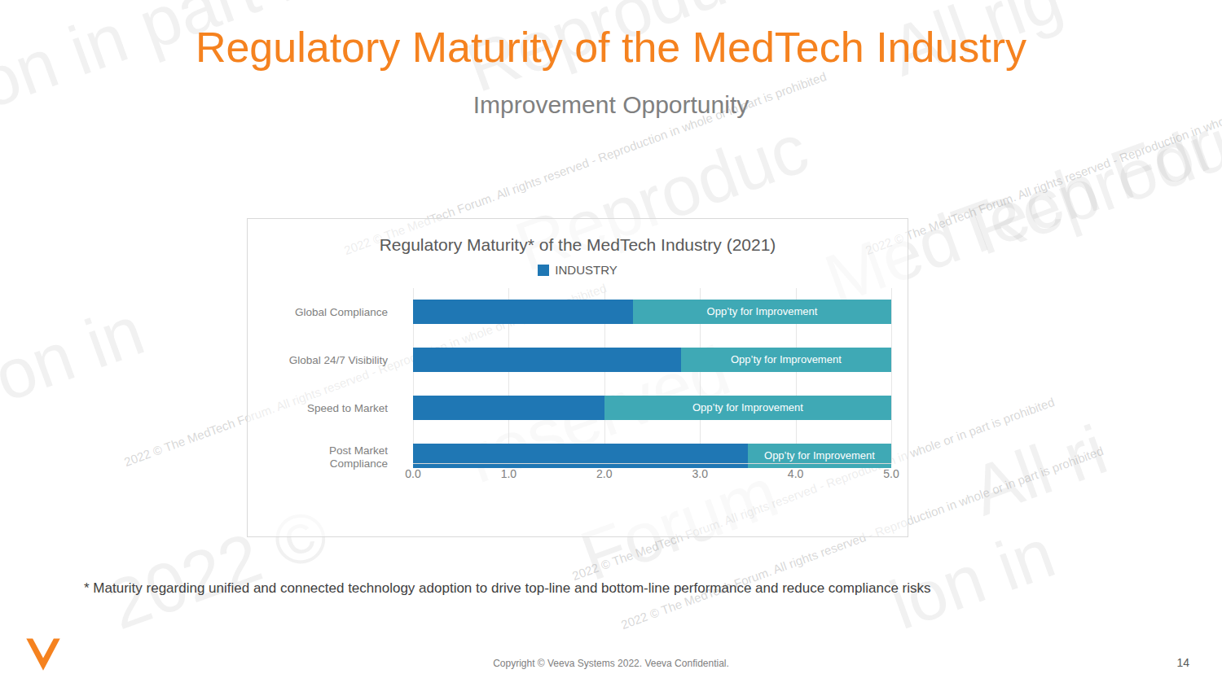on in part is prohibited
Reproduction
All rig
Reproductio
Reproduc
MedTech For
on in
reserved
All ri
ion in
2022 ©
Forum
2022 © The MedTech Forum. All rights reserved - Reproduction in whole or in part is prohibited
2022 © The MedTech Forum. All rights reserved - Reproduction in whole or in part is prohibited
2022 © The MedTech Forum. All rights reserved - Reproduction in whole or in part is prohibited
2022 © The MedTech Forum. All rights reserved - Reproduction in whole or in part is prohibited
2022 © The MedTech Forum. All rights reserved - Reproduction in whole or in part is prohibited
Regulatory Maturity of the MedTech Industry
Improvement Opportunity
Regulatory Maturity* of the MedTech Industry (2021)
INDUSTRY
Global Compliance
Global 24/7 Visibility
Speed to Market
Post Market
Compliance
Opp’ty for Improvement
Opp’ty for Improvement
Opp’ty for Improvement
Opp’ty for Improvement
0.0
1.0
2.0
3.0
4.0
5.0
* Maturity regarding unified and connected technology adoption to drive top-line and bottom-line performance and reduce compliance risks
Copyright © Veeva Systems 2022. Veeva Confidential.
14